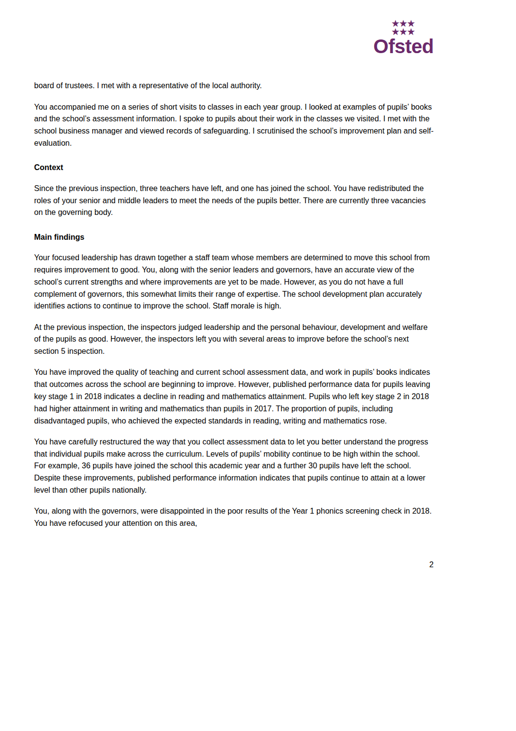★★★
★★★
Ofsted
board of trustees. I met with a representative of the local authority.
You accompanied me on a series of short visits to classes in each year group. I looked at examples of pupils’ books and the school’s assessment information. I spoke to pupils about their work in the classes we visited. I met with the school business manager and viewed records of safeguarding. I scrutinised the school’s improvement plan and self-evaluation.
Context
Since the previous inspection, three teachers have left, and one has joined the school. You have redistributed the roles of your senior and middle leaders to meet the needs of the pupils better. There are currently three vacancies on the governing body.
Main findings
Your focused leadership has drawn together a staff team whose members are determined to move this school from requires improvement to good. You, along with the senior leaders and governors, have an accurate view of the school’s current strengths and where improvements are yet to be made. However, as you do not have a full complement of governors, this somewhat limits their range of expertise. The school development plan accurately identifies actions to continue to improve the school. Staff morale is high.
At the previous inspection, the inspectors judged leadership and the personal behaviour, development and welfare of the pupils as good. However, the inspectors left you with several areas to improve before the school’s next section 5 inspection.
You have improved the quality of teaching and current school assessment data, and work in pupils’ books indicates that outcomes across the school are beginning to improve. However, published performance data for pupils leaving key stage 1 in 2018 indicates a decline in reading and mathematics attainment. Pupils who left key stage 2 in 2018 had higher attainment in writing and mathematics than pupils in 2017. The proportion of pupils, including disadvantaged pupils, who achieved the expected standards in reading, writing and mathematics rose.
You have carefully restructured the way that you collect assessment data to let you better understand the progress that individual pupils make across the curriculum. Levels of pupils’ mobility continue to be high within the school. For example, 36 pupils have joined the school this academic year and a further 30 pupils have left the school. Despite these improvements, published performance information indicates that pupils continue to attain at a lower level than other pupils nationally.
You, along with the governors, were disappointed in the poor results of the Year 1 phonics screening check in 2018. You have refocused your attention on this area,
2